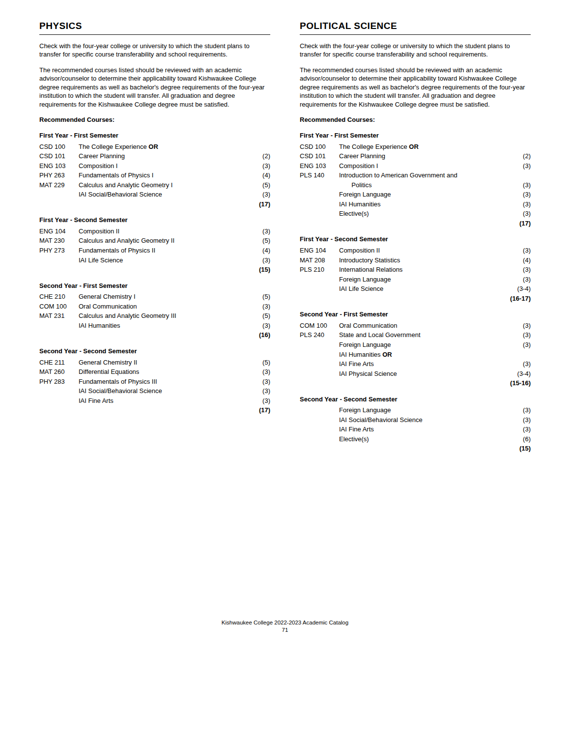PHYSICS
Check with the four-year college or university to which the student plans to transfer for specific course transferability and school requirements.
The recommended courses listed should be reviewed with an academic advisor/counselor to determine their applicability toward Kishwaukee College degree requirements as well as bachelor's degree requirements of the four-year institution to which the student will transfer. All graduation and degree requirements for the Kishwaukee College degree must be satisfied.
Recommended Courses:
First Year - First Semester
| CSD 100 | The College Experience OR | |
| CSD 101 | Career Planning | (2) |
| ENG 103 | Composition I | (3) |
| PHY 263 | Fundamentals of Physics I | (4) |
| MAT 229 | Calculus and Analytic Geometry I | (5) |
| | IAI Social/Behavioral Science | (3) |
| | | (17) |
First Year - Second Semester
| ENG 104 | Composition II | (3) |
| MAT 230 | Calculus and Analytic Geometry II | (5) |
| PHY 273 | Fundamentals of Physics II | (4) |
| | IAI Life Science | (3) |
| | | (15) |
Second Year - First Semester
| CHE 210 | General Chemistry I | (5) |
| COM 100 | Oral Communication | (3) |
| MAT 231 | Calculus and Analytic Geometry III | (5) |
| | IAI Humanities | (3) |
| | | (16) |
Second Year - Second Semester
| CHE 211 | General Chemistry II | (5) |
| MAT 260 | Differential Equations | (3) |
| PHY 283 | Fundamentals of Physics III | (3) |
| | IAI Social/Behavioral Science | (3) |
| | IAI Fine Arts | (3) |
| | | (17) |
POLITICAL SCIENCE
Check with the four-year college or university to which the student plans to transfer for specific course transferability and school requirements.
The recommended courses listed should be reviewed with an academic advisor/counselor to determine their applicability toward Kishwaukee College degree requirements as well as bachelor's degree requirements of the four-year institution to which the student will transfer. All graduation and degree requirements for the Kishwaukee College degree must be satisfied.
Recommended Courses:
First Year - First Semester
| CSD 100 | The College Experience OR | |
| CSD 101 | Career Planning | (2) |
| ENG 103 | Composition I | (3) |
| PLS 140 | Introduction to American Government and | |
| | Politics | (3) |
| | Foreign Language | (3) |
| | IAI Humanities | (3) |
| | Elective(s) | (3) |
| | | (17) |
First Year - Second Semester
| ENG 104 | Composition II | (3) |
| MAT 208 | Introductory Statistics | (4) |
| PLS 210 | International Relations | (3) |
| | Foreign Language | (3) |
| | IAI Life Science | (3-4) |
| | | (16-17) |
Second Year - First Semester
| COM 100 | Oral Communication | (3) |
| PLS 240 | State and Local Government | (3) |
| | Foreign Language | (3) |
| | IAI Humanities OR | |
| | IAI Fine Arts | (3) |
| | IAI Physical Science | (3-4) |
| | | (15-16) |
Second Year - Second Semester
| | Foreign Language | (3) |
| | IAI Social/Behavioral Science | (3) |
| | IAI Fine Arts | (3) |
| | Elective(s) | (6) |
| | | (15) |
Kishwaukee College 2022-2023 Academic Catalog
71